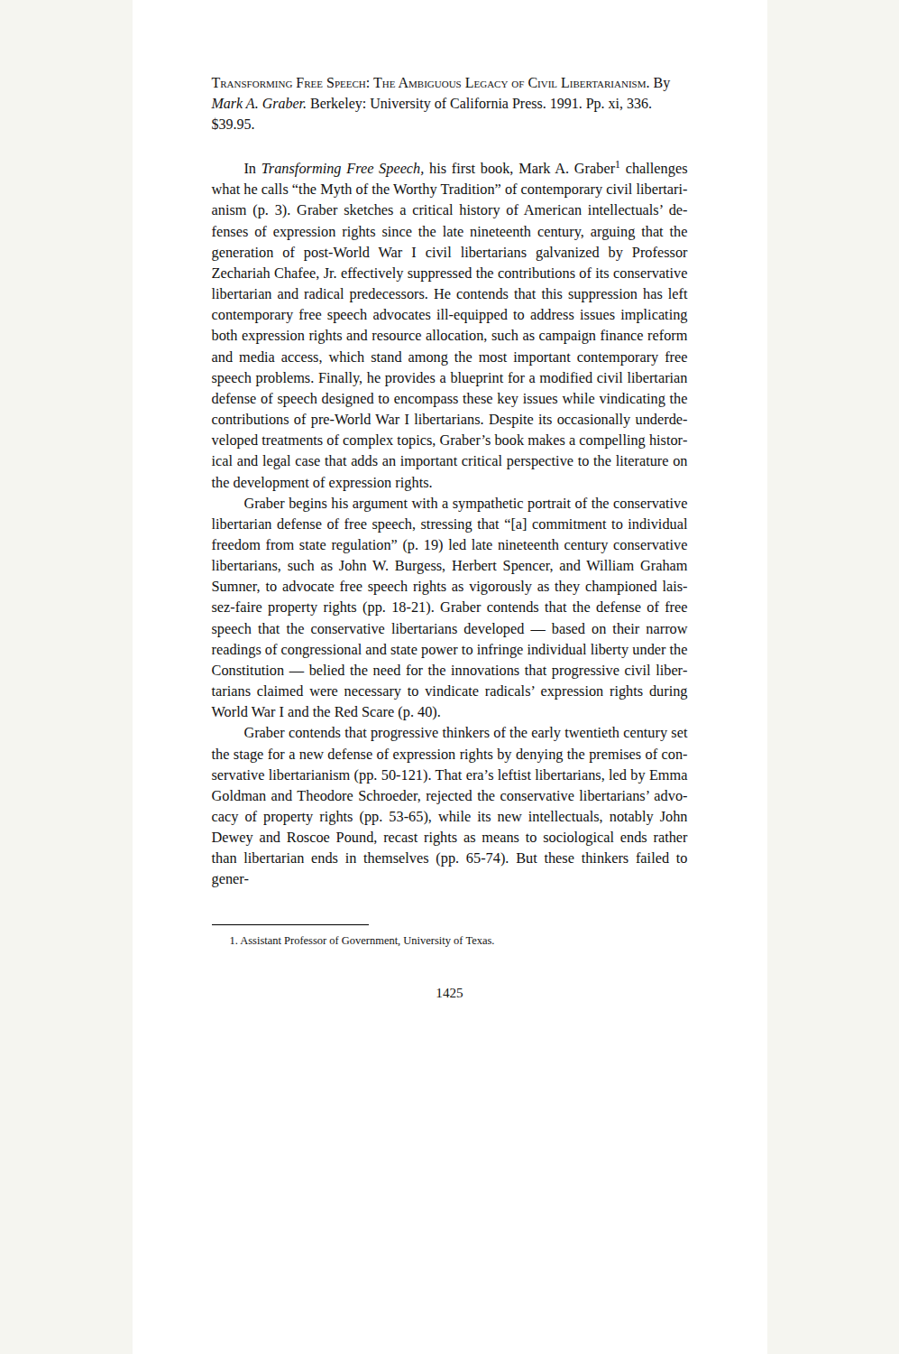Transforming Free Speech: The Ambiguous Legacy of Civil Libertarianism. By Mark A. Graber. Berkeley: University of California Press. 1991. Pp. xi, 336. $39.95.
In Transforming Free Speech, his first book, Mark A. Graber1 challenges what he calls “the Myth of the Worthy Tradition” of contemporary civil libertarianism (p. 3). Graber sketches a critical history of American intellectuals’ defenses of expression rights since the late nineteenth century, arguing that the generation of post-World War I civil libertarians galvanized by Professor Zechariah Chafee, Jr. effectively suppressed the contributions of its conservative libertarian and radical predecessors. He contends that this suppression has left contemporary free speech advocates ill-equipped to address issues implicating both expression rights and resource allocation, such as campaign finance reform and media access, which stand among the most important contemporary free speech problems. Finally, he provides a blueprint for a modified civil libertarian defense of speech designed to encompass these key issues while vindicating the contributions of pre-World War I libertarians. Despite its occasionally underdeveloped treatments of complex topics, Graber’s book makes a compelling historical and legal case that adds an important critical perspective to the literature on the development of expression rights.
Graber begins his argument with a sympathetic portrait of the conservative libertarian defense of free speech, stressing that “[a] commitment to individual freedom from state regulation” (p. 19) led late nineteenth century conservative libertarians, such as John W. Burgess, Herbert Spencer, and William Graham Sumner, to advocate free speech rights as vigorously as they championed laissez-faire property rights (pp. 18-21). Graber contends that the defense of free speech that the conservative libertarians developed — based on their narrow readings of congressional and state power to infringe individual liberty under the Constitution — belied the need for the innovations that progressive civil libertarians claimed were necessary to vindicate radicals’ expression rights during World War I and the Red Scare (p. 40).
Graber contends that progressive thinkers of the early twentieth century set the stage for a new defense of expression rights by denying the premises of conservative libertarianism (pp. 50-121). That era’s leftist libertarians, led by Emma Goldman and Theodore Schroeder, rejected the conservative libertarians’ advocacy of property rights (pp. 53-65), while its new intellectuals, notably John Dewey and Roscoe Pound, recast rights as means to sociological ends rather than libertarian ends in themselves (pp. 65-74). But these thinkers failed to gener-
1. Assistant Professor of Government, University of Texas.
1425